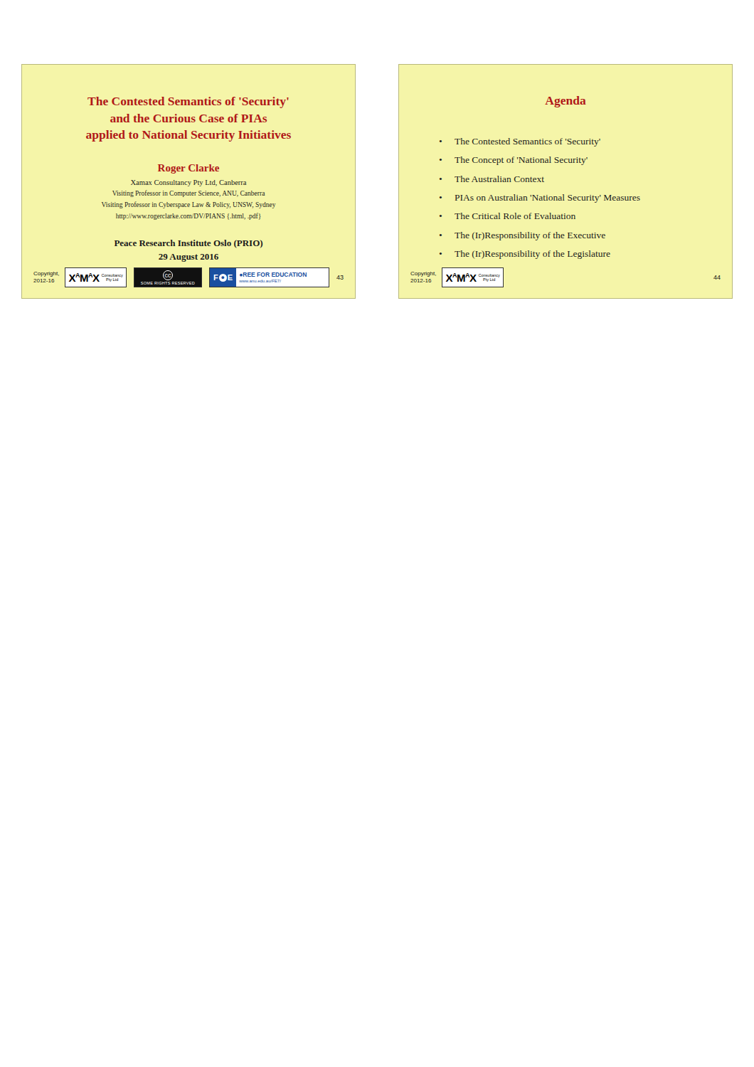The Contested Semantics of 'Security'
and the Curious Case of PIAs
applied to National Security Initiatives
Roger Clarke
Xamax Consultancy Pty Ltd, Canberra
Visiting Professor in Computer Science, ANU, Canberra
Visiting Professor in Cyberspace Law & Policy, UNSW, Sydney
http://www.rogerclarke.com/DV/PIANS {.html, .pdf}
Peace Research Institute Oslo (PRIO)
29 August 2016
Copyright,
2012-16
XAMAX Consultancy
Pty Ltd
cc
SOME RIGHTS RESERVED
F●E
●REE FOR EDUCATION
www.anu.edu.au/FE7/
43
Agenda
The Contested Semantics of 'Security'
The Concept of 'National Security'
The Australian Context
PIAs on Australian 'National Security' Measures
The Critical Role of Evaluation
The (Ir)Responsibility of the Executive
The (Ir)Responsibility of the Legislature
Copyright,
2012-16
XAMAX Consultancy
Pty Ltd
44